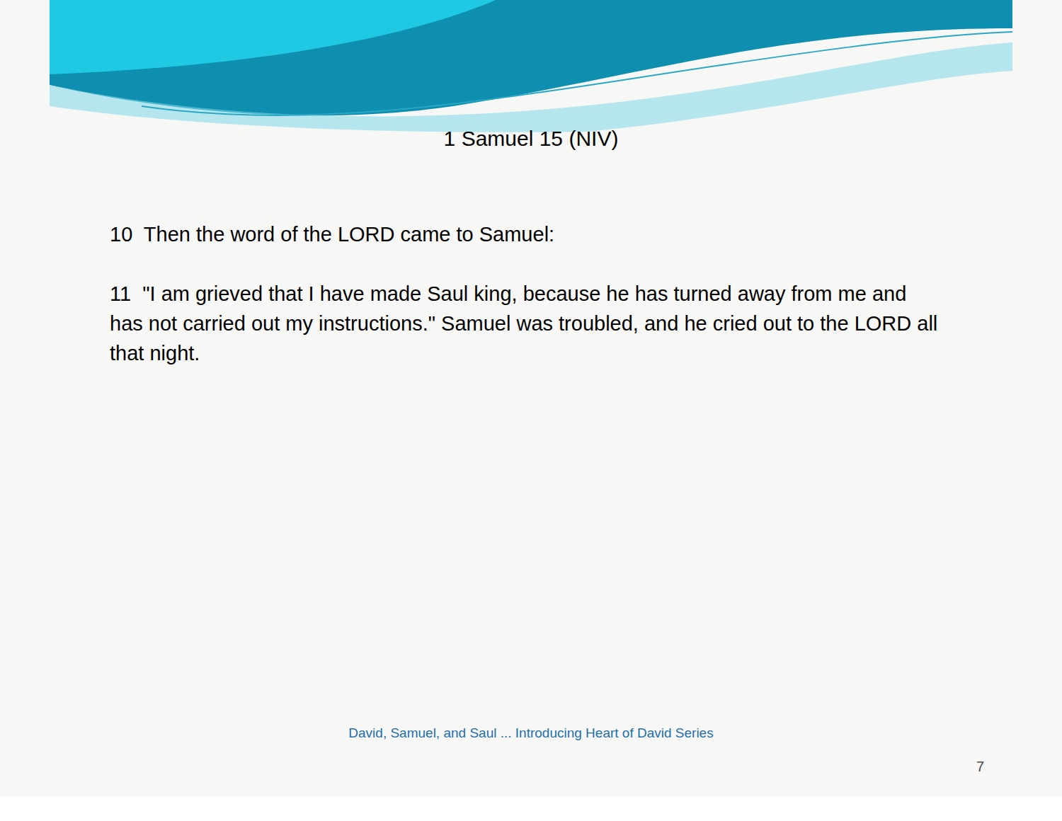1 Samuel 15 (NIV)
10 Then the word of the LORD came to Samuel:
11 "I am grieved that I have made Saul king, because he has turned away from me and has not carried out my instructions." Samuel was troubled, and he cried out to the LORD all that night.
David, Samuel, and Saul ... Introducing Heart of David Series
7